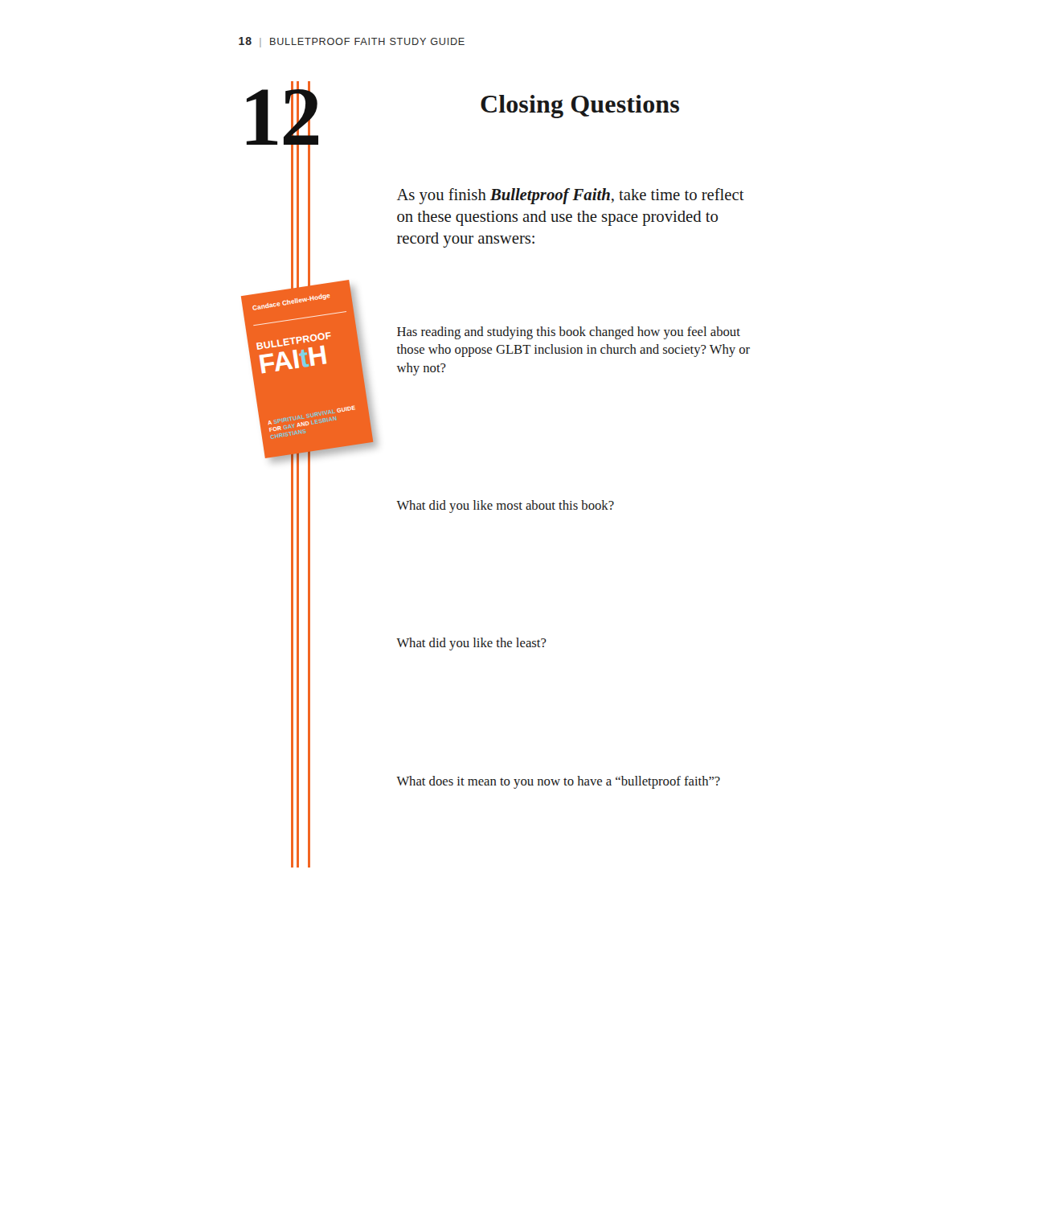18|Bulletproof Faith Study Guide
12
Candace Chellew-Hodge
BULLETPROOF FAIt H
A SPIRITUAL SURVIVAL GUIDE
FOR GAY AND LESBIAN CHRISTIANS
Closing Questions
As you finish Bulletproof Faith, take time to reflect on these questions and use the space provided to record your answers:
Has reading and studying this book changed how you feel about those who oppose GLBT inclusion in church and society? Why or why not?
What did you like most about this book?
What did you like the least?
What does it mean to you now to have a “bulletproof faith”?